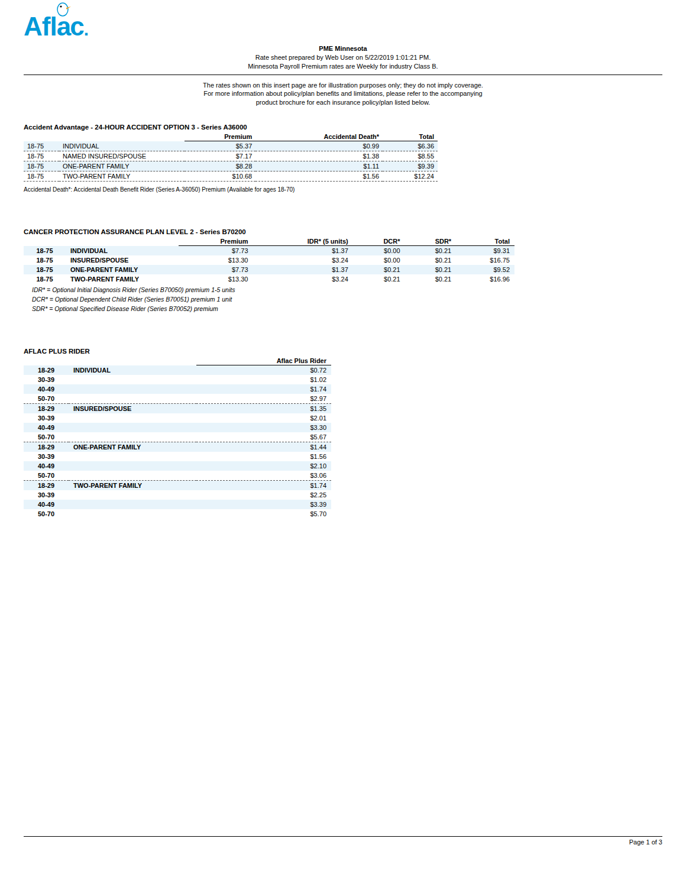Aflac.
PME Minnesota
Rate sheet prepared by Web User on 5/22/2019 1:01:21 PM.
Minnesota Payroll Premium rates are Weekly for industry Class B.
The rates shown on this insert page are for illustration purposes only; they do not imply coverage.
For more information about policy/plan benefits and limitations, please refer to the accompanying
product brochure for each insurance policy/plan listed below.
Accident Advantage - 24-HOUR ACCIDENT OPTION 3 - Series A36000
| | | Premium | Accidental Death* | Total |
| --- | --- | --- | --- | --- |
| 18-75 | INDIVIDUAL | $5.37 | $0.99 | $6.36 |
| 18-75 | NAMED INSURED/SPOUSE | $7.17 | $1.38 | $8.55 |
| 18-75 | ONE-PARENT FAMILY | $8.28 | $1.11 | $9.39 |
| 18-75 | TWO-PARENT FAMILY | $10.68 | $1.56 | $12.24 |
Accidental Death*: Accidental Death Benefit Rider (Series A-36050) Premium (Available for ages 18-70)
CANCER PROTECTION ASSURANCE PLAN LEVEL 2 - Series B70200
| | | Premium | IDR* (5 units) | DCR* | SDR* | Total |
| --- | --- | --- | --- | --- | --- | --- |
| 18-75 | INDIVIDUAL | $7.73 | $1.37 | $0.00 | $0.21 | $9.31 |
| 18-75 | INSURED/SPOUSE | $13.30 | $3.24 | $0.00 | $0.21 | $16.75 |
| 18-75 | ONE-PARENT FAMILY | $7.73 | $1.37 | $0.21 | $0.21 | $9.52 |
| 18-75 | TWO-PARENT FAMILY | $13.30 | $3.24 | $0.21 | $0.21 | $16.96 |
IDR* = Optional Initial Diagnosis Rider (Series B70050) premium 1-5 units
DCR* = Optional Dependent Child Rider (Series B70051) premium 1 unit
SDR* = Optional Specified Disease Rider (Series B70052) premium
AFLAC PLUS RIDER
| | | Aflac Plus Rider |
| --- | --- | --- |
| 18-29 | INDIVIDUAL | $0.72 |
| 30-39 | | $1.02 |
| 40-49 | | $1.74 |
| 50-70 | | $2.97 |
| 18-29 | INSURED/SPOUSE | $1.35 |
| 30-39 | | $2.01 |
| 40-49 | | $3.30 |
| 50-70 | | $5.67 |
| 18-29 | ONE-PARENT FAMILY | $1.44 |
| 30-39 | | $1.56 |
| 40-49 | | $2.10 |
| 50-70 | | $3.06 |
| 18-29 | TWO-PARENT FAMILY | $1.74 |
| 30-39 | | $2.25 |
| 40-49 | | $3.39 |
| 50-70 | | $5.70 |
Page 1 of 3